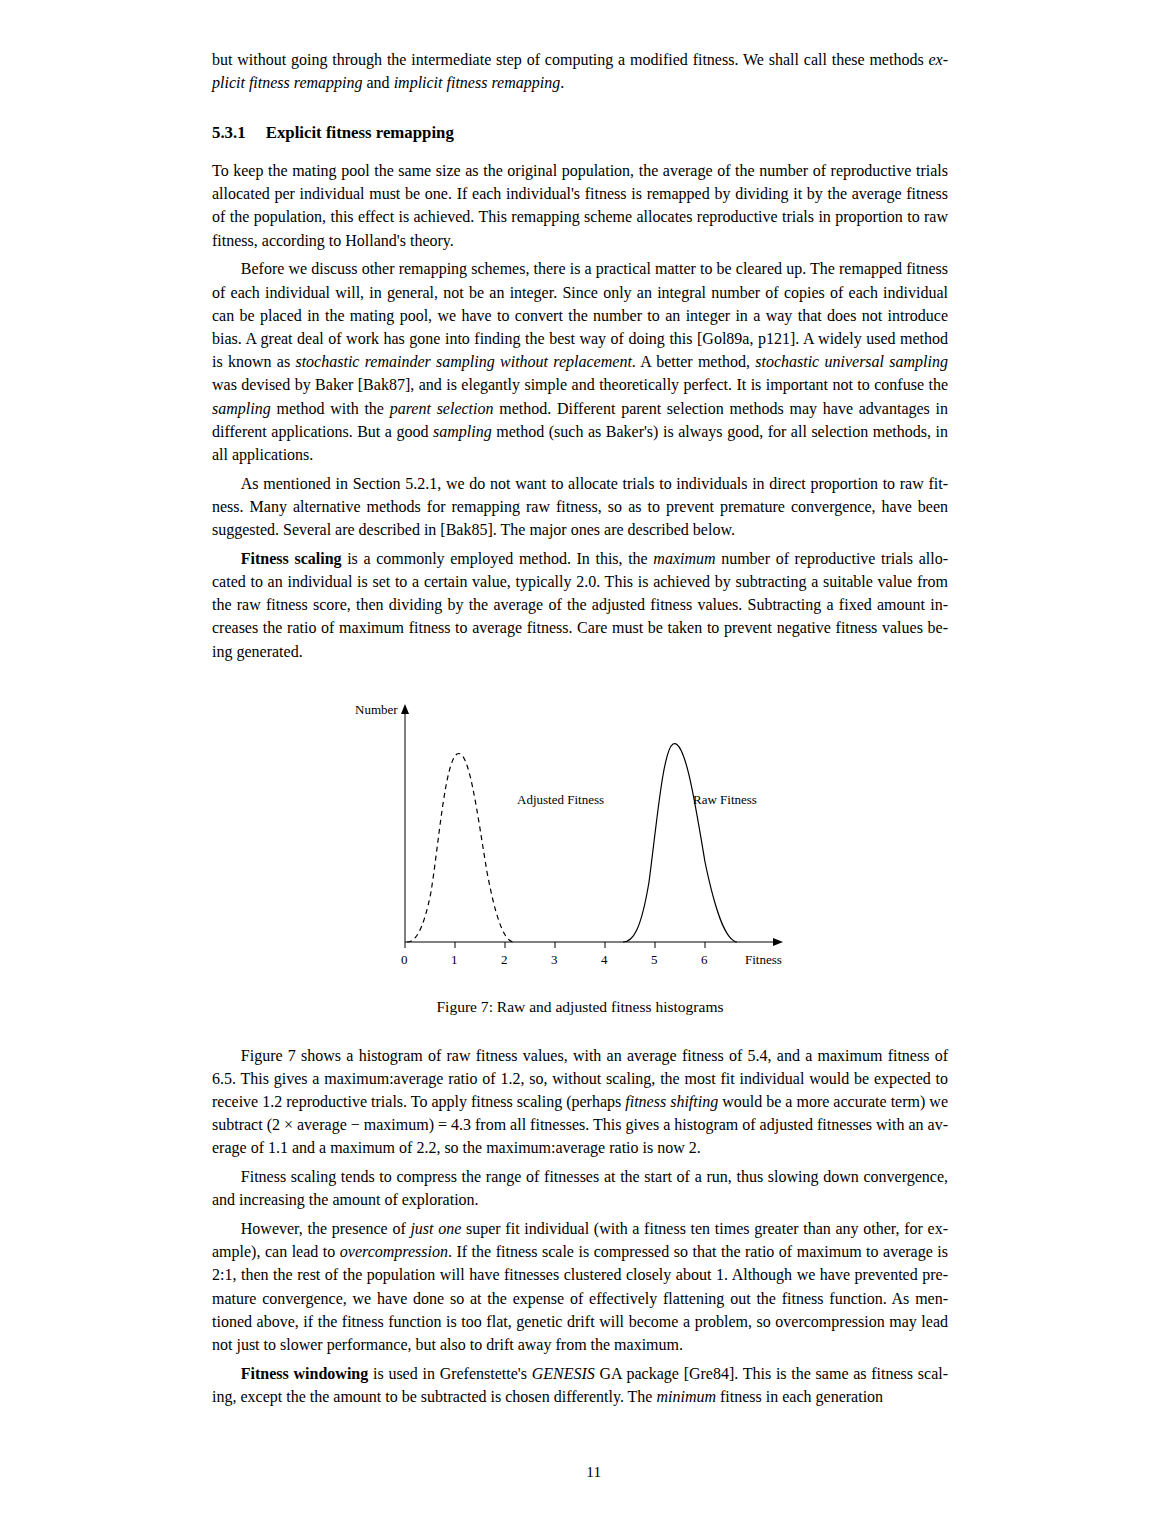but without going through the intermediate step of computing a modified fitness. We shall call these methods explicit fitness remapping and implicit fitness remapping.
5.3.1 Explicit fitness remapping
To keep the mating pool the same size as the original population, the average of the number of reproductive trials allocated per individual must be one. If each individual's fitness is remapped by dividing it by the average fitness of the population, this effect is achieved. This remapping scheme allocates reproductive trials in proportion to raw fitness, according to Holland's theory.
Before we discuss other remapping schemes, there is a practical matter to be cleared up. The remapped fitness of each individual will, in general, not be an integer. Since only an integral number of copies of each individual can be placed in the mating pool, we have to convert the number to an integer in a way that does not introduce bias. A great deal of work has gone into finding the best way of doing this [Gol89a, p121]. A widely used method is known as stochastic remainder sampling without replacement. A better method, stochastic universal sampling was devised by Baker [Bak87], and is elegantly simple and theoretically perfect. It is important not to confuse the sampling method with the parent selection method. Different parent selection methods may have advantages in different applications. But a good sampling method (such as Baker's) is always good, for all selection methods, in all applications.
As mentioned in Section 5.2.1, we do not want to allocate trials to individuals in direct proportion to raw fitness. Many alternative methods for remapping raw fitness, so as to prevent premature convergence, have been suggested. Several are described in [Bak85]. The major ones are described below.
Fitness scaling is a commonly employed method. In this, the maximum number of reproductive trials allocated to an individual is set to a certain value, typically 2.0. This is achieved by subtracting a suitable value from the raw fitness score, then dividing by the average of the adjusted fitness values. Subtracting a fixed amount increases the ratio of maximum fitness to average fitness. Care must be taken to prevent negative fitness values being generated.
Number Fitness 0 1 2 3 4 5 6 Adjusted Fitness Raw Fitness
Figure 7: Raw and adjusted fitness histograms
Figure 7 shows a histogram of raw fitness values, with an average fitness of 5.4, and a maximum fitness of 6.5. This gives a maximum:average ratio of 1.2, so, without scaling, the most fit individual would be expected to receive 1.2 reproductive trials. To apply fitness scaling (perhaps fitness shifting would be a more accurate term) we subtract (2 × average − maximum) = 4.3 from all fitnesses. This gives a histogram of adjusted fitnesses with an average of 1.1 and a maximum of 2.2, so the maximum:average ratio is now 2.
Fitness scaling tends to compress the range of fitnesses at the start of a run, thus slowing down convergence, and increasing the amount of exploration.
However, the presence of just one super fit individual (with a fitness ten times greater than any other, for example), can lead to overcompression. If the fitness scale is compressed so that the ratio of maximum to average is 2:1, then the rest of the population will have fitnesses clustered closely about 1. Although we have prevented premature convergence, we have done so at the expense of effectively flattening out the fitness function. As mentioned above, if the fitness function is too flat, genetic drift will become a problem, so overcompression may lead not just to slower performance, but also to drift away from the maximum.
Fitness windowing is used in Grefenstette's GENESIS GA package [Gre84]. This is the same as fitness scaling, except the the amount to be subtracted is chosen differently. The minimum fitness in each generation
11